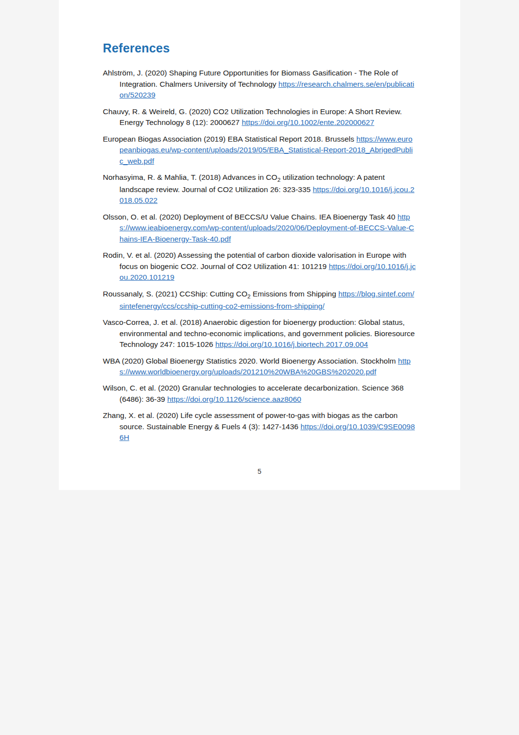References
Ahlström, J. (2020) Shaping Future Opportunities for Biomass Gasification - The Role of Integration. Chalmers University of Technology https://research.chalmers.se/en/publication/520239
Chauvy, R. & Weireld, G. (2020) CO2 Utilization Technologies in Europe: A Short Review. Energy Technology 8 (12): 2000627 https://doi.org/10.1002/ente.202000627
European Biogas Association (2019) EBA Statistical Report 2018. Brussels https://www.europeanbiogas.eu/wp-content/uploads/2019/05/EBA_Statistical-Report-2018_AbrigedPublic_web.pdf
Norhasyima, R. & Mahlia, T. (2018) Advances in CO2 utilization technology: A patent landscape review. Journal of CO2 Utilization 26: 323-335 https://doi.org/10.1016/j.jcou.2018.05.022
Olsson, O. et al. (2020) Deployment of BECCS/U Value Chains. IEA Bioenergy Task 40 https://www.ieabioenergy.com/wp-content/uploads/2020/06/Deployment-of-BECCS-Value-Chains-IEA-Bioenergy-Task-40.pdf
Rodin, V. et al. (2020) Assessing the potential of carbon dioxide valorisation in Europe with focus on biogenic CO2. Journal of CO2 Utilization 41: 101219 https://doi.org/10.1016/j.jcou.2020.101219
Roussanaly, S. (2021) CCShip: Cutting CO2 Emissions from Shipping https://blog.sintef.com/sintefenergy/ccs/ccship-cutting-co2-emissions-from-shipping/
Vasco-Correa, J. et al. (2018) Anaerobic digestion for bioenergy production: Global status, environmental and techno-economic implications, and government policies. Bioresource Technology 247: 1015-1026 https://doi.org/10.1016/j.biortech.2017.09.004
WBA (2020) Global Bioenergy Statistics 2020. World Bioenergy Association. Stockholm https://www.worldbioenergy.org/uploads/201210%20WBA%20GBS%202020.pdf
Wilson, C. et al. (2020) Granular technologies to accelerate decarbonization. Science 368 (6486): 36-39 https://doi.org/10.1126/science.aaz8060
Zhang, X. et al. (2020) Life cycle assessment of power-to-gas with biogas as the carbon source. Sustainable Energy & Fuels 4 (3): 1427-1436 https://doi.org/10.1039/C9SE00986H
5